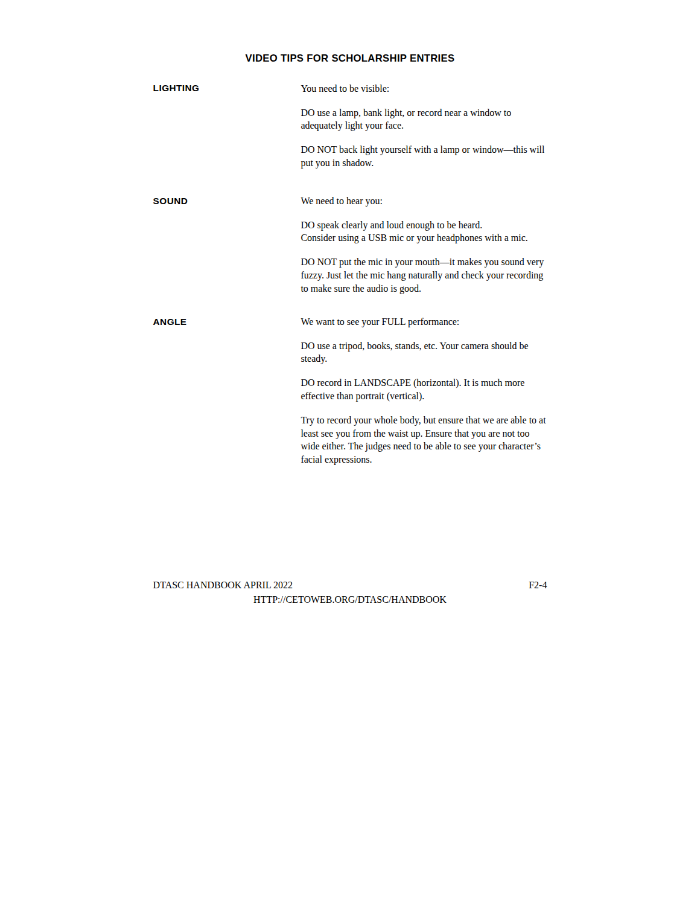VIDEO TIPS FOR SCHOLARSHIP ENTRIES
LIGHTING
You need to be visible:
DO use a lamp, bank light, or record near a window to adequately light your face.
DO NOT back light yourself with a lamp or window—this will put you in shadow.
SOUND
We need to hear you:
DO speak clearly and loud enough to be heard.
Consider using a USB mic or your headphones with a mic.
DO NOT put the mic in your mouth—it makes you sound very fuzzy. Just let the mic hang naturally and check your recording to make sure the audio is good.
ANGLE
We want to see your FULL performance:
DO use a tripod, books, stands, etc. Your camera should be steady.
DO record in LANDSCAPE (horizontal). It is much more effective than portrait (vertical).
Try to record your whole body, but ensure that we are able to at least see you from the waist up. Ensure that you are not too wide either. The judges need to be able to see your character’s facial expressions.
DTASC HANDBOOK APRIL 2022 F2-4
HTTP://CETOWEB.ORG/DTASC/HANDBOOK